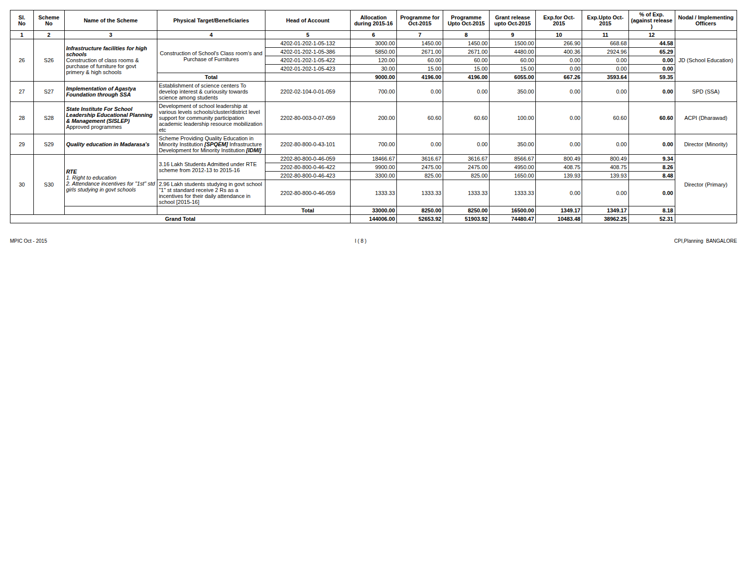| Sl. No | Scheme No | Name of the Scheme | Physical Target/Beneficiaries | Head of Account | Allocation during 2015-16 | Programme for Oct-2015 | Programme Upto Oct-2015 | Grant release upto Oct-2015 | Exp.for Oct-2015 | Exp.Upto Oct-2015 | % of Exp. (against release ) | Nodal / Implementing Officers |
| --- | --- | --- | --- | --- | --- | --- | --- | --- | --- | --- | --- | --- |
| 1 | 2 | 3 | 4 | 5 | 6 | 7 | 8 | 9 | 10 | 11 | 12 | |
| 26 | S26 | Infrastructure facilities for high schools Construction of class rooms & purchase of furniture for govt primery & high schools | Construction of School's Class room's and Purchase of Furnitures | 4202-01-202-1-05-132 | 3000.00 | 1450.00 | 1450.00 | 1500.00 | 266.90 | 668.68 | 44.58 | JD (School Education) |
| 4202-01-202-1-05-386 | 5850.00 | 2671.00 | 2671.00 | 4480.00 | 400.36 | 2924.96 | 65.29 |
| 4202-01-202-1-05-422 | 120.00 | 60.00 | 60.00 | 60.00 | 0.00 | 0.00 | 0.00 |
| 4202-01-202-1-05-423 | 30.00 | 15.00 | 15.00 | 15.00 | 0.00 | 0.00 | 0.00 |
| Total | | 9000.00 | 4196.00 | 4196.00 | 6055.00 | 667.26 | 3593.64 | 59.35 |
| 27 | S27 | Implementation of Agastya Foundation through SSA | Establishment of science centers To develop interest & curiousity towards science among students | 2202-02-104-0-01-059 | 700.00 | 0.00 | 0.00 | 350.00 | 0.00 | 0.00 | 0.00 | SPD (SSA) |
| 28 | S28 | State Institute For School Leadership Educational Planning & Management (SISLEP) Approved programmes | Development of school leadership at various levels schools/cluster/district level support for community participation academic leadership resource mobilization etc | 2202-80-003-0-07-059 | 200.00 | 60.60 | 60.60 | 100.00 | 0.00 | 60.60 | 60.60 | ACPI (Dharawad) |
| 29 | S29 | Quality education in Madarasa's | Scheme Providing Quality Education in Minority Institution [SPQEM] Infrastructure Development for Minority Institution [IDMI] | 2202-80-800-0-43-101 | 700.00 | 0.00 | 0.00 | 350.00 | 0.00 | 0.00 | 0.00 | Director (Minority) |
| 30 | S30 | RTE 1. Right to education 2. Attendance incentives for "1st" std girls studying in govt schools | 3.16 Lakh Students Admitted under RTE scheme from 2012-13 to 2015-16 | 2202-80-800-0-46-059 | 18466.67 | 3616.67 | 3616.67 | 8566.67 | 800.49 | 800.49 | 9.34 | Director (Primary) |
| 2202-80-800-0-46-422 | 9900.00 | 2475.00 | 2475.00 | 4950.00 | 408.75 | 408.75 | 8.26 |
| 2202-80-800-0-46-423 | 3300.00 | 825.00 | 825.00 | 1650.00 | 139.93 | 139.93 | 8.48 |
| 2.96 Lakh students studying in govt school "1" st standard receive 2 Rs as a incentives for their daily attendance in school [2015-16] | 2202-80-800-0-46-059 | 1333.33 | 1333.33 | 1333.33 | 1333.33 | 0.00 | 0.00 | 0.00 |
| | | Total | 33000.00 | 8250.00 | 8250.00 | 16500.00 | 1349.17 | 1349.17 | 8.18 |
| Grand Total | 144006.00 | 52653.92 | 51903.92 | 74480.47 | 10483.48 | 38962.25 | 52.31 | |
MPIC Oct - 2015 I ( 8 ) CPI,Planning BANGALORE